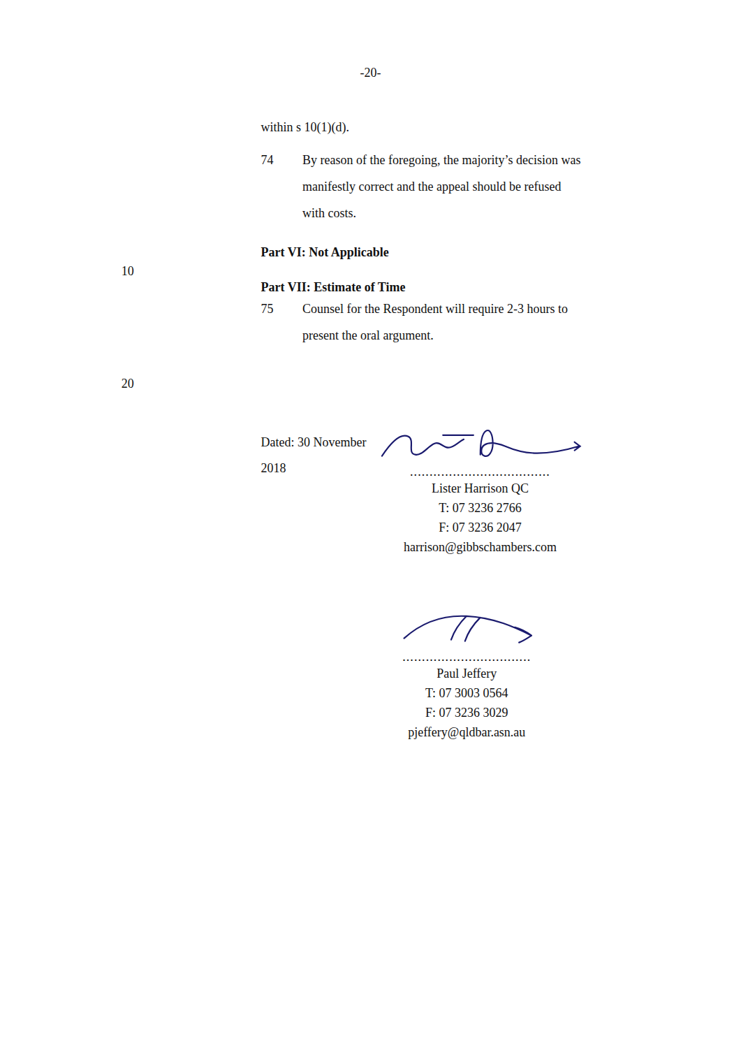-20-
10
20
within s 10(1)(d).
74
By reason of the foregoing, the majority’s decision was manifestly correct and the appeal should be refused with costs.
Part VI: Not Applicable
Part VII: Estimate of Time
75
Counsel for the Respondent will require 2-3 hours to present the oral argument.
Dated: 30 November 2018
....................................
Lister Harrison QC
T: 07 3236 2766
F: 07 3236 2047
harrison@gibbschambers.com
.................................
Paul Jeffery
T: 07 3003 0564
F: 07 3236 3029
pjeffery@qldbar.asn.au